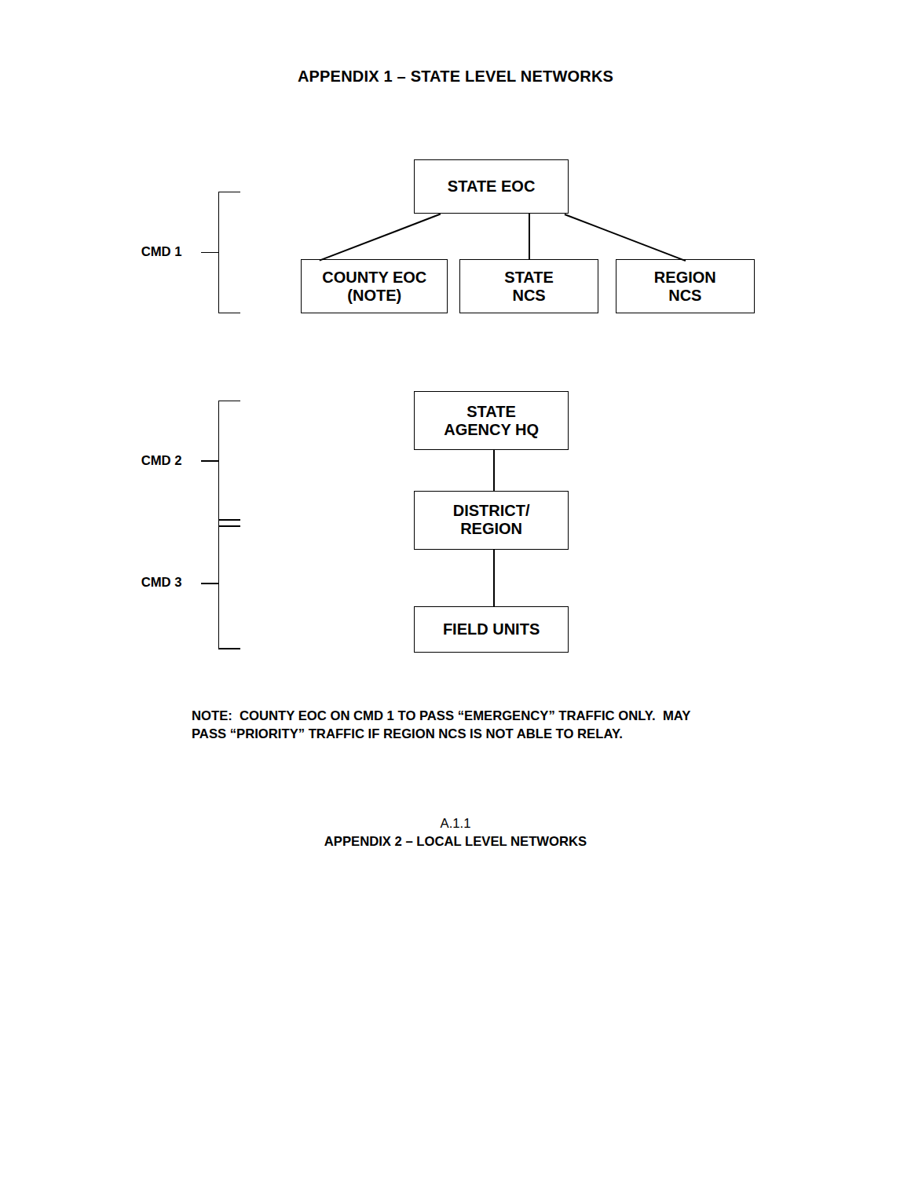APPENDIX 1 – STATE LEVEL NETWORKS
STATE EOC
COUNTY EOC
(NOTE)
STATE
NCS
REGION
NCS
CMD 1
STATE
AGENCY HQ
DISTRICT/
REGION
FIELD UNITS
CMD 2
CMD 3
NOTE: COUNTY EOC ON CMD 1 TO PASS “EMERGENCY” TRAFFIC ONLY. MAY PASS “PRIORITY” TRAFFIC IF REGION NCS IS NOT ABLE TO RELAY.
A.1.1
APPENDIX 2 – LOCAL LEVEL NETWORKS